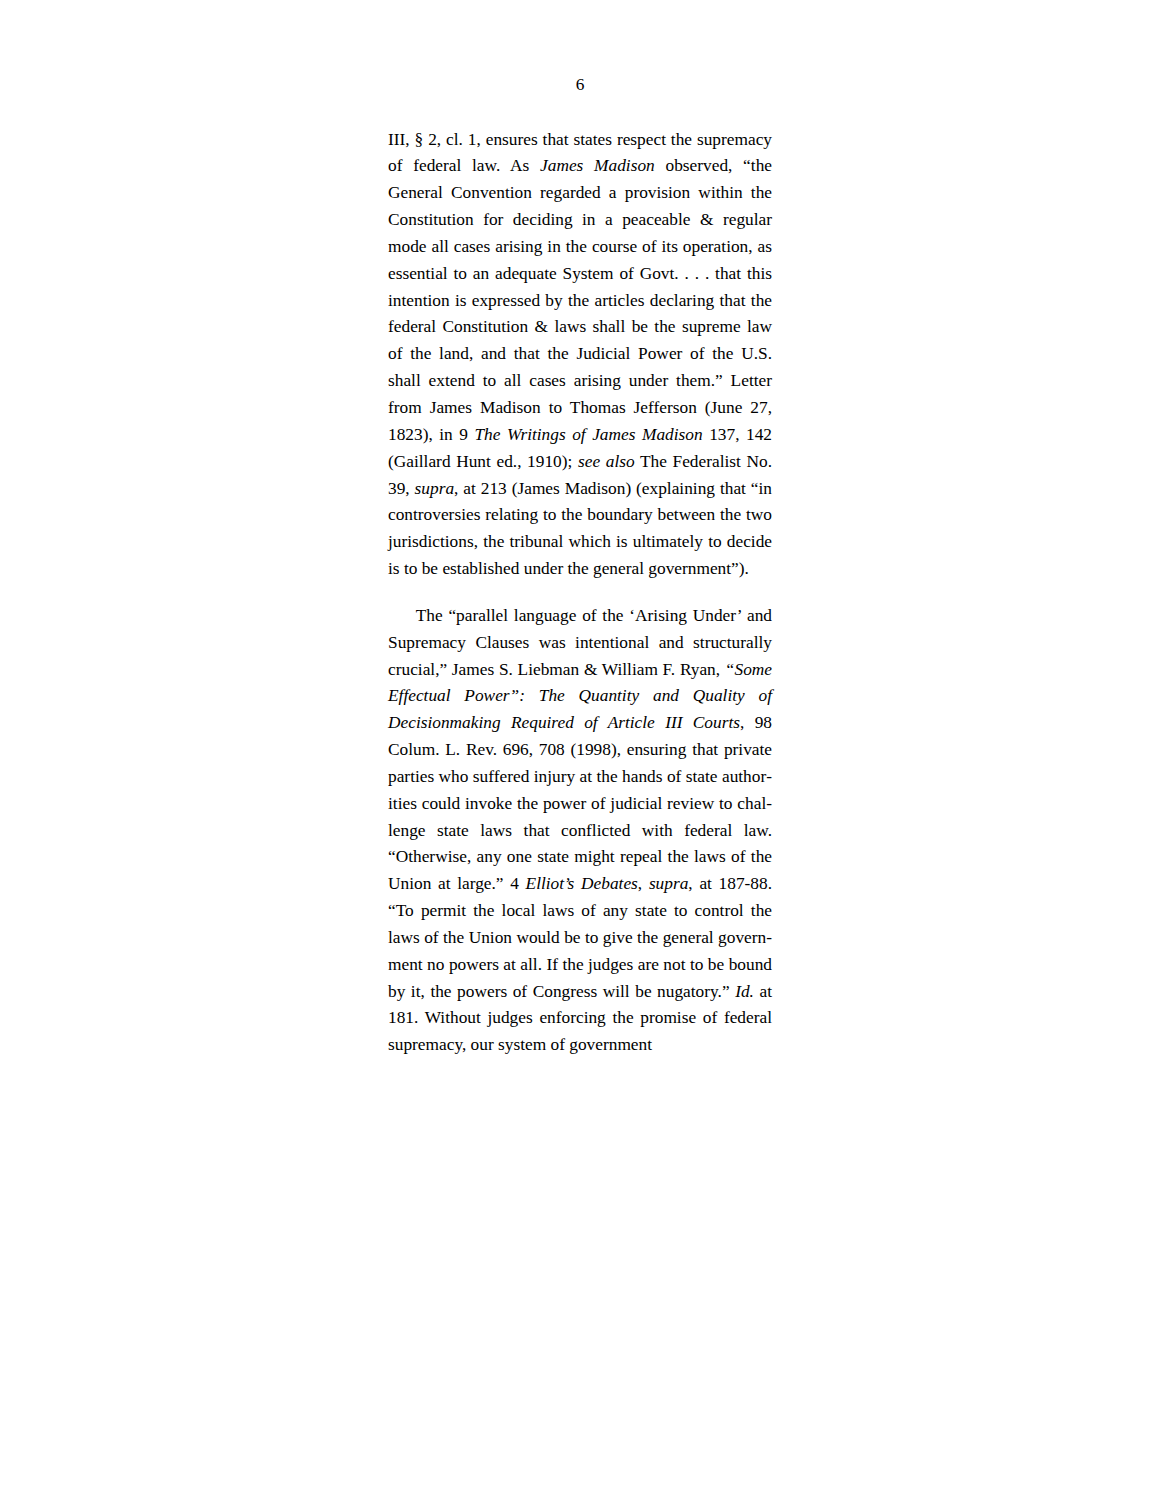6
III, § 2, cl. 1, ensures that states respect the supremacy of federal law. As James Madison observed, “the General Convention regarded a provision within the Constitution for deciding in a peaceable & regular mode all cases arising in the course of its operation, as essential to an adequate System of Govt. . . . that this intention is expressed by the articles declaring that the federal Constitution & laws shall be the supreme law of the land, and that the Judicial Power of the U.S. shall extend to all cases arising under them.” Letter from James Madison to Thomas Jefferson (June 27, 1823), in 9 The Writings of James Madison 137, 142 (Gaillard Hunt ed., 1910); see also The Federalist No. 39, supra, at 213 (James Madison) (explaining that “in controversies relating to the boundary between the two jurisdictions, the tribunal which is ultimately to decide is to be established under the general government”).
The “parallel language of the ‘Arising Under’ and Supremacy Clauses was intentional and structurally crucial,” James S. Liebman & William F. Ryan, “Some Effectual Power”: The Quantity and Quality of Decisionmaking Required of Article III Courts, 98 Colum. L. Rev. 696, 708 (1998), ensuring that private parties who suffered injury at the hands of state authorities could invoke the power of judicial review to challenge state laws that conflicted with federal law. “Otherwise, any one state might repeal the laws of the Union at large.” 4 Elliot’s Debates, supra, at 187-88. “To permit the local laws of any state to control the laws of the Union would be to give the general government no powers at all. If the judges are not to be bound by it, the powers of Congress will be nugatory.” Id. at 181. Without judges enforcing the promise of federal supremacy, our system of government